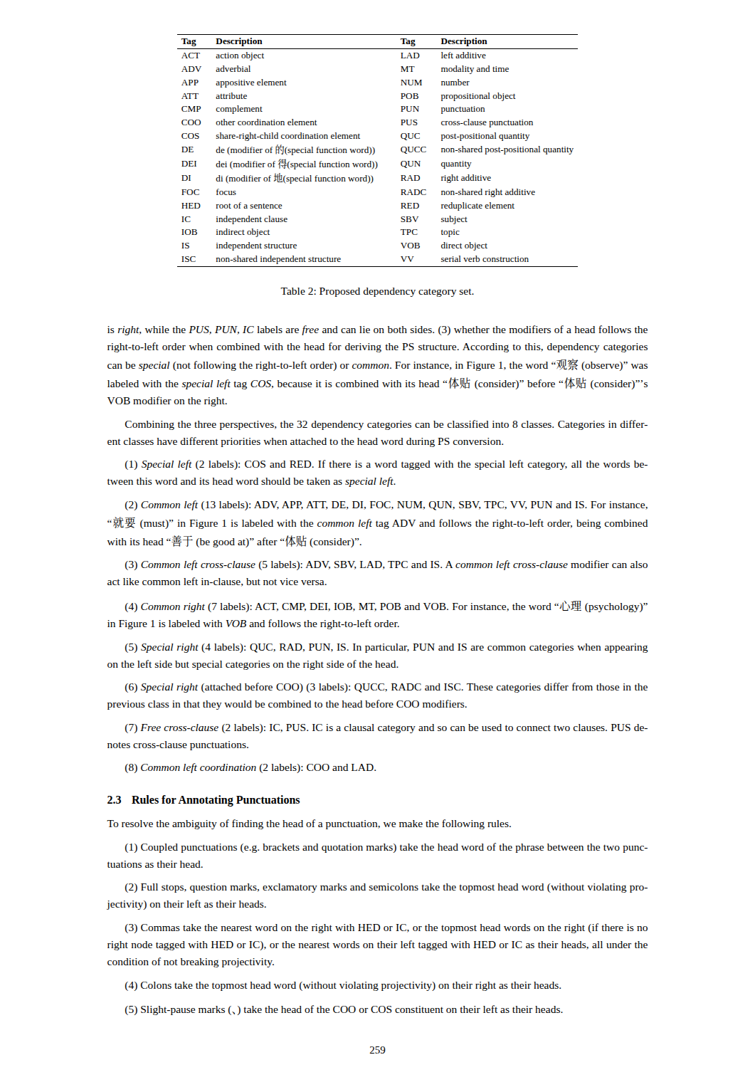| Tag | Description | Tag | Description |
| --- | --- | --- | --- |
| ACT | action object | LAD | left additive |
| ADV | adverbial | MT | modality and time |
| APP | appositive element | NUM | number |
| ATT | attribute | POB | propositional object |
| CMP | complement | PUN | punctuation |
| COO | other coordination element | PUS | cross-clause punctuation |
| COS | share-right-child coordination element | QUC | post-positional quantity |
| DE | de (modifier of 的 (special function word)) | QUCC | non-shared post-positional quantity |
| DEI | dei (modifier of 得 (special function word)) | QUN | quantity |
| DI | di (modifier of 地 (special function word)) | RAD | right additive |
| FOC | focus | RADC | non-shared right additive |
| HED | root of a sentence | RED | reduplicate element |
| IC | independent clause | SBV | subject |
| IOB | indirect object | TPC | topic |
| IS | independent structure | VOB | direct object |
| ISC | non-shared independent structure | VV | serial verb construction |
Table 2: Proposed dependency category set.
is right, while the PUS, PUN, IC labels are free and can lie on both sides. (3) whether the modifiers of a head follows the right-to-left order when combined with the head for deriving the PS structure. According to this, dependency categories can be special (not following the right-to-left order) or common. For instance, in Figure 1, the word “观察 (observe)” was labeled with the special left tag COS, because it is combined with its head “体贴 (consider)” before “体贴 (consider)”’s VOB modifier on the right.
Combining the three perspectives, the 32 dependency categories can be classified into 8 classes. Categories in different classes have different priorities when attached to the head word during PS conversion.
(1) Special left (2 labels): COS and RED. If there is a word tagged with the special left category, all the words between this word and its head word should be taken as special left.
(2) Common left (13 labels): ADV, APP, ATT, DE, DI, FOC, NUM, QUN, SBV, TPC, VV, PUN and IS. For instance, “就要 (must)” in Figure 1 is labeled with the common left tag ADV and follows the right-to-left order, being combined with its head “善于 (be good at)” after “体贴 (consider)”.
(3) Common left cross-clause (5 labels): ADV, SBV, LAD, TPC and IS. A common left cross-clause modifier can also act like common left in-clause, but not vice versa.
(4) Common right (7 labels): ACT, CMP, DEI, IOB, MT, POB and VOB. For instance, the word “心理 (psychology)” in Figure 1 is labeled with VOB and follows the right-to-left order.
(5) Special right (4 labels): QUC, RAD, PUN, IS. In particular, PUN and IS are common categories when appearing on the left side but special categories on the right side of the head.
(6) Special right (attached before COO) (3 labels): QUCC, RADC and ISC. These categories differ from those in the previous class in that they would be combined to the head before COO modifiers.
(7) Free cross-clause (2 labels): IC, PUS. IC is a clausal category and so can be used to connect two clauses. PUS denotes cross-clause punctuations.
(8) Common left coordination (2 labels): COO and LAD.
2.3 Rules for Annotating Punctuations
To resolve the ambiguity of finding the head of a punctuation, we make the following rules.
(1) Coupled punctuations (e.g. brackets and quotation marks) take the head word of the phrase between the two punctuations as their head.
(2) Full stops, question marks, exclamatory marks and semicolons take the topmost head word (without violating projectivity) on their left as their heads.
(3) Commas take the nearest word on the right with HED or IC, or the topmost head words on the right (if there is no right node tagged with HED or IC), or the nearest words on their left tagged with HED or IC as their heads, all under the condition of not breaking projectivity.
(4) Colons take the topmost head word (without violating projectivity) on their right as their heads.
(5) Slight-pause marks (、) take the head of the COO or COS constituent on their left as their heads.
259